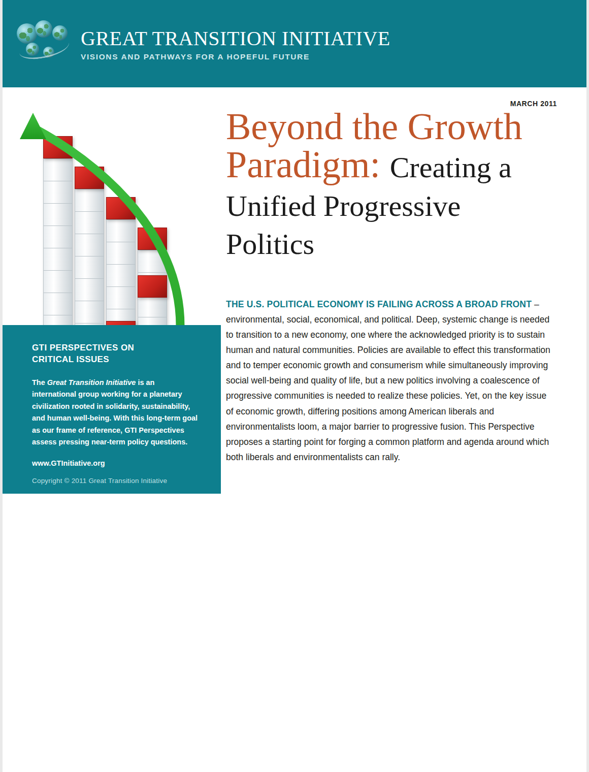Great Transition Initiative
Visions and Pathways for a Hopeful Future
MARCH 2011
GTI Perspectives on
Critical Issues
The Great Transition Initiative is an international group working for a planetary civilization rooted in solidarity, sustainability, and human well-being. With this long-term goal as our frame of reference, GTI Perspectives assess pressing near-term policy questions.
www.GTInitiative.org
Copyright © 2011 Great Transition Initiative
Beyond the Growth Paradigm: Creating a Unified Progressive Politics
THE U.S. POLITICAL ECONOMY IS FAILING ACROSS A BROAD FRONT – environmental, social, economical, and political. Deep, systemic change is needed to transition to a new economy, one where the acknowledged priority is to sustain human and natural communities. Policies are available to effect this transformation and to temper economic growth and consumerism while simultaneously improving social well-being and quality of life, but a new politics involving a coalescence of progressive communities is needed to realize these policies. Yet, on the key issue of economic growth, differing positions among American liberals and environmentalists loom, a major barrier to progressive fusion. This Perspective proposes a starting point for forging a common platform and agenda around which both liberals and environmentalists can rally.